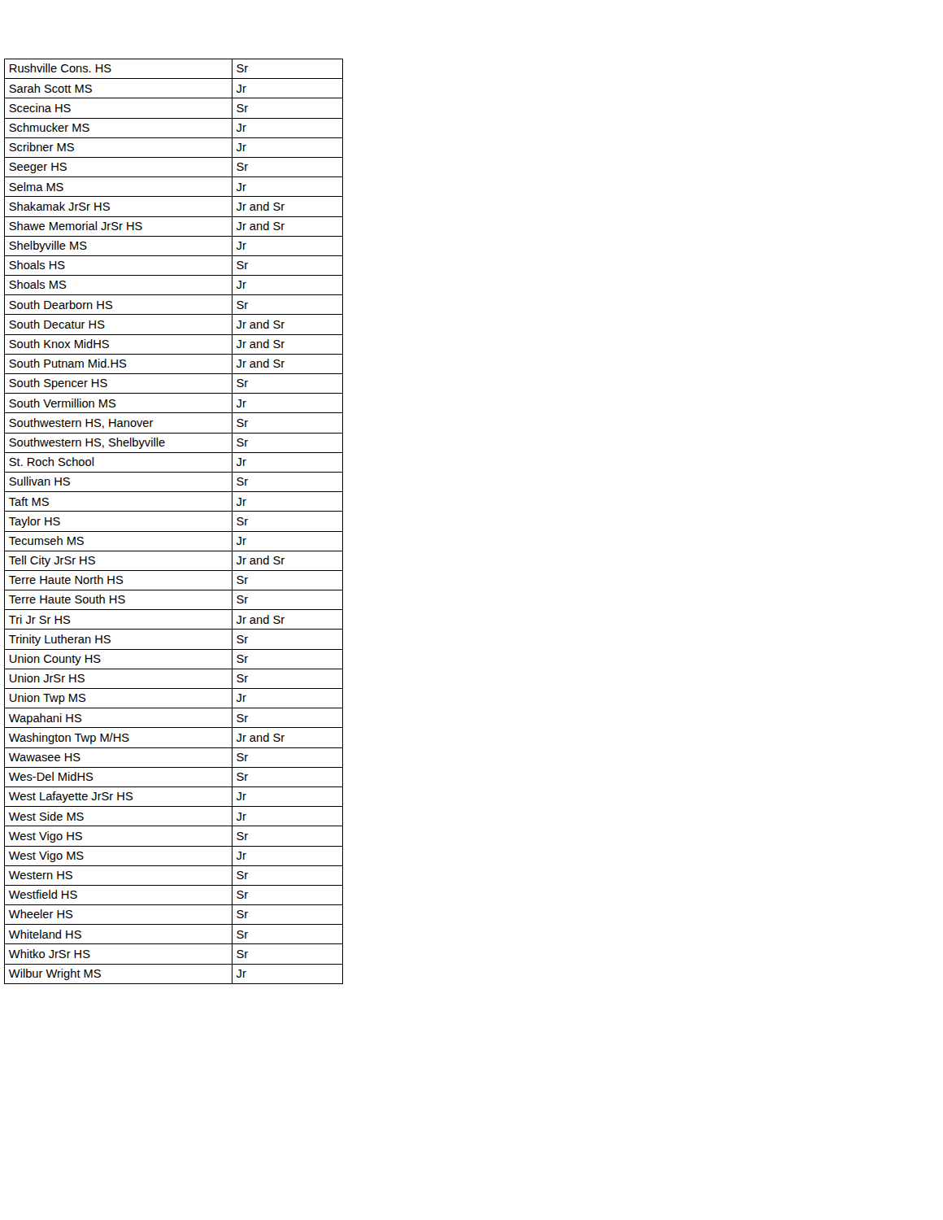| Rushville Cons. HS | Sr |
| Sarah Scott MS | Jr |
| Scecina HS | Sr |
| Schmucker MS | Jr |
| Scribner MS | Jr |
| Seeger HS | Sr |
| Selma MS | Jr |
| Shakamak JrSr HS | Jr and Sr |
| Shawe Memorial JrSr HS | Jr and Sr |
| Shelbyville MS | Jr |
| Shoals HS | Sr |
| Shoals MS | Jr |
| South Dearborn HS | Sr |
| South Decatur HS | Jr and Sr |
| South Knox MidHS | Jr and Sr |
| South Putnam Mid.HS | Jr and Sr |
| South Spencer HS | Sr |
| South Vermillion MS | Jr |
| Southwestern HS, Hanover | Sr |
| Southwestern HS, Shelbyville | Sr |
| St. Roch School | Jr |
| Sullivan HS | Sr |
| Taft MS | Jr |
| Taylor HS | Sr |
| Tecumseh MS | Jr |
| Tell City JrSr HS | Jr and Sr |
| Terre Haute North HS | Sr |
| Terre Haute South HS | Sr |
| Tri Jr Sr HS | Jr and Sr |
| Trinity Lutheran HS | Sr |
| Union County HS | Sr |
| Union JrSr HS | Sr |
| Union Twp MS | Jr |
| Wapahani HS | Sr |
| Washington Twp M/HS | Jr and Sr |
| Wawasee HS | Sr |
| Wes-Del MidHS | Sr |
| West Lafayette JrSr HS | Jr |
| West Side MS | Jr |
| West Vigo HS | Sr |
| West Vigo MS | Jr |
| Western HS | Sr |
| Westfield HS | Sr |
| Wheeler HS | Sr |
| Whiteland HS | Sr |
| Whitko JrSr HS | Sr |
| Wilbur Wright MS | Jr |